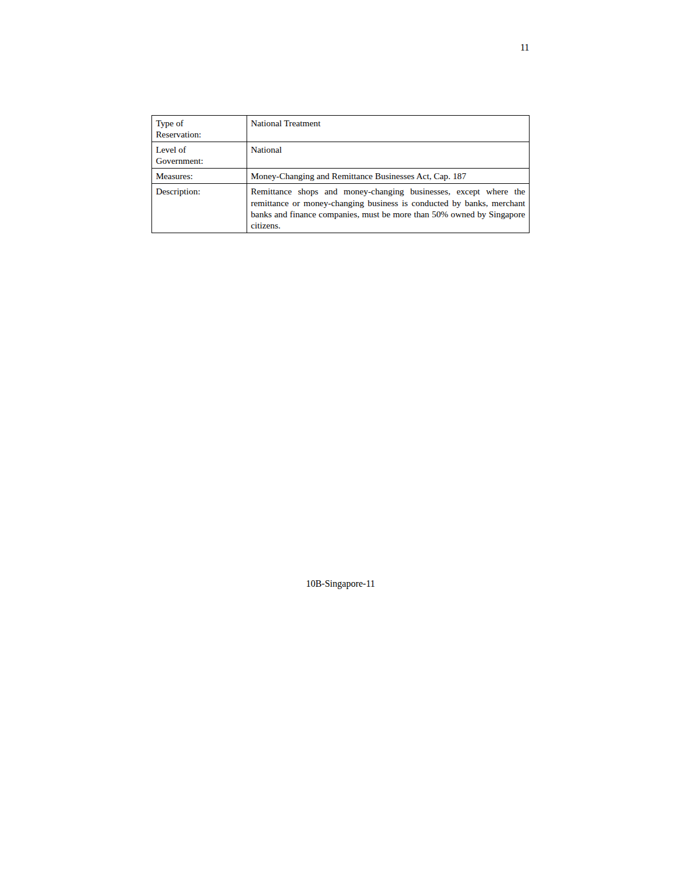11
| Type of Reservation: | National Treatment |
| Level of Government: | National |
| Measures: | Money-Changing and Remittance Businesses Act, Cap. 187 |
| Description: | Remittance shops and money-changing businesses, except where the remittance or money-changing business is conducted by banks, merchant banks and finance companies, must be more than 50% owned by Singapore citizens. |
10B-Singapore-11